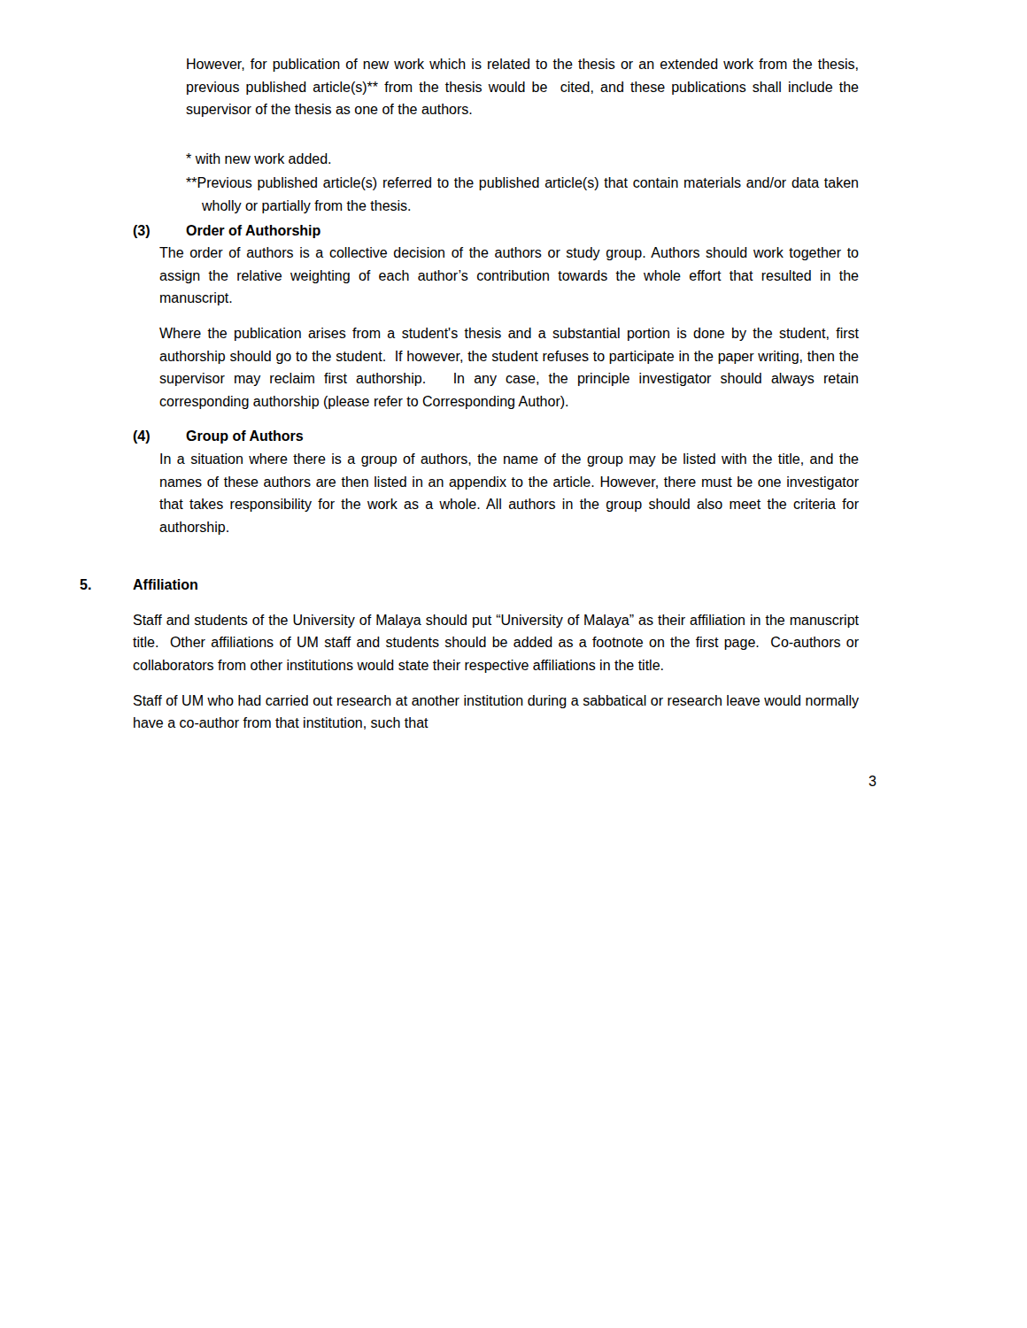However, for publication of new work which is related to the thesis or an extended work from the thesis, previous published article(s)** from the thesis would be cited, and these publications shall include the supervisor of the thesis as one of the authors.
* with new work added.
**Previous published article(s) referred to the published article(s) that contain materials and/or data taken wholly or partially from the thesis.
(3) Order of Authorship
The order of authors is a collective decision of the authors or study group. Authors should work together to assign the relative weighting of each author’s contribution towards the whole effort that resulted in the manuscript.
Where the publication arises from a student's thesis and a substantial portion is done by the student, first authorship should go to the student. If however, the student refuses to participate in the paper writing, then the supervisor may reclaim first authorship. In any case, the principle investigator should always retain corresponding authorship (please refer to Corresponding Author).
(4) Group of Authors
In a situation where there is a group of authors, the name of the group may be listed with the title, and the names of these authors are then listed in an appendix to the article. However, there must be one investigator that takes responsibility for the work as a whole. All authors in the group should also meet the criteria for authorship.
5. Affiliation
Staff and students of the University of Malaya should put “University of Malaya” as their affiliation in the manuscript title. Other affiliations of UM staff and students should be added as a footnote on the first page. Co-authors or collaborators from other institutions would state their respective affiliations in the title.
Staff of UM who had carried out research at another institution during a sabbatical or research leave would normally have a co-author from that institution, such that
3